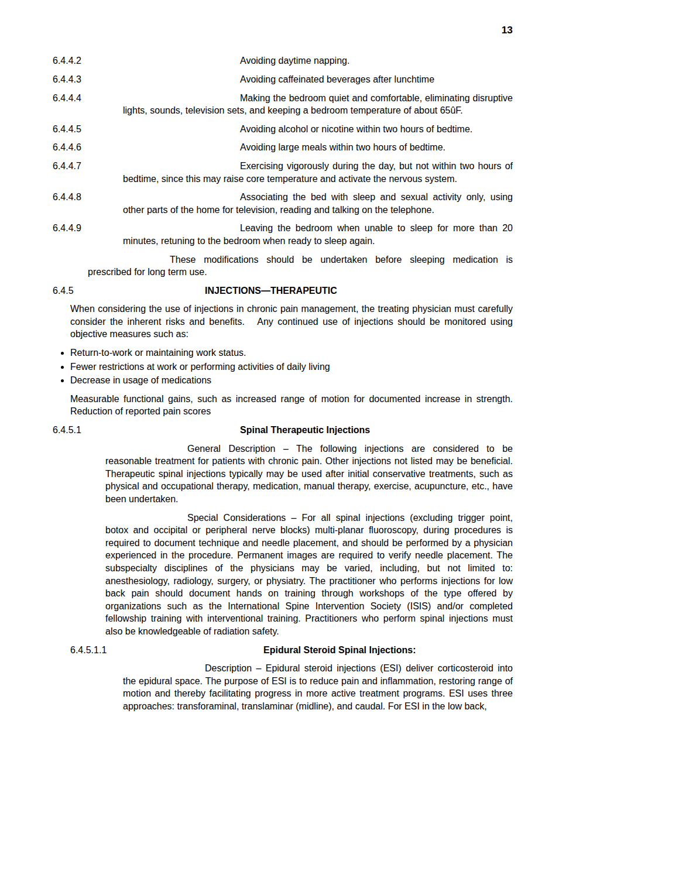13
6.4.4.2 Avoiding daytime napping.
6.4.4.3 Avoiding caffeinated beverages after lunchtime
6.4.4.4 Making the bedroom quiet and comfortable, eliminating disruptive lights, sounds, television sets, and keeping a bedroom temperature of about 65ûF.
6.4.4.5 Avoiding alcohol or nicotine within two hours of bedtime.
6.4.4.6 Avoiding large meals within two hours of bedtime.
6.4.4.7 Exercising vigorously during the day, but not within two hours of bedtime, since this may raise core temperature and activate the nervous system.
6.4.4.8 Associating the bed with sleep and sexual activity only, using other parts of the home for television, reading and talking on the telephone.
6.4.4.9 Leaving the bedroom when unable to sleep for more than 20 minutes, retuning to the bedroom when ready to sleep again.
These modifications should be undertaken before sleeping medication is prescribed for long term use.
6.4.5 INJECTIONS—THERAPEUTIC
When considering the use of injections in chronic pain management, the treating physician must carefully consider the inherent risks and benefits. Any continued use of injections should be monitored using objective measures such as:
Return-to-work or maintaining work status.
Fewer restrictions at work or performing activities of daily living
Decrease in usage of medications
Measurable functional gains, such as increased range of motion for documented increase in strength. Reduction of reported pain scores
6.4.5.1 Spinal Therapeutic Injections
General Description – The following injections are considered to be reasonable treatment for patients with chronic pain. Other injections not listed may be beneficial. Therapeutic spinal injections typically may be used after initial conservative treatments, such as physical and occupational therapy, medication, manual therapy, exercise, acupuncture, etc., have been undertaken.
Special Considerations – For all spinal injections (excluding trigger point, botox and occipital or peripheral nerve blocks) multi-planar fluoroscopy, during procedures is required to document technique and needle placement, and should be performed by a physician experienced in the procedure. Permanent images are required to verify needle placement. The subspecialty disciplines of the physicians may be varied, including, but not limited to: anesthesiology, radiology, surgery, or physiatry. The practitioner who performs injections for low back pain should document hands on training through workshops of the type offered by organizations such as the International Spine Intervention Society (ISIS) and/or completed fellowship training with interventional training. Practitioners who perform spinal injections must also be knowledgeable of radiation safety.
6.4.5.1.1 Epidural Steroid Spinal Injections:
Description – Epidural steroid injections (ESI) deliver corticosteroid into the epidural space. The purpose of ESI is to reduce pain and inflammation, restoring range of motion and thereby facilitating progress in more active treatment programs. ESI uses three approaches: transforaminal, translaminar (midline), and caudal. For ESI in the low back,